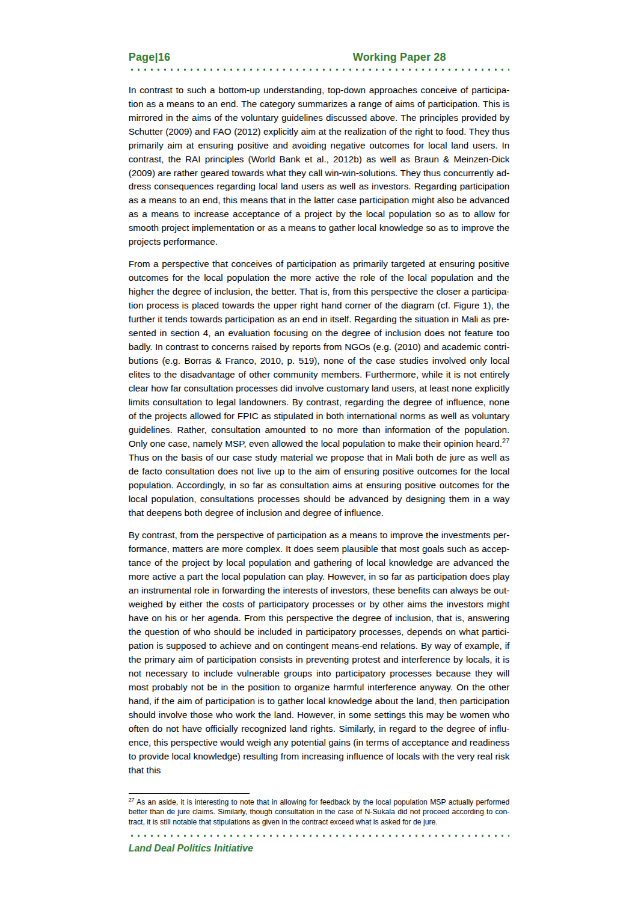Page|16
Working Paper 28
In contrast to such a bottom-up understanding, top-down approaches conceive of participation as a means to an end. The category summarizes a range of aims of participation. This is mirrored in the aims of the voluntary guidelines discussed above. The principles provided by Schutter (2009) and FAO (2012) explicitly aim at the realization of the right to food. They thus primarily aim at ensuring positive and avoiding negative outcomes for local land users. In contrast, the RAI principles (World Bank et al., 2012b) as well as Braun & Meinzen-Dick (2009) are rather geared towards what they call win-win-solutions. They thus concurrently address consequences regarding local land users as well as investors. Regarding participation as a means to an end, this means that in the latter case participation might also be advanced as a means to increase acceptance of a project by the local population so as to allow for smooth project implementation or as a means to gather local knowledge so as to improve the projects performance.
From a perspective that conceives of participation as primarily targeted at ensuring positive outcomes for the local population the more active the role of the local population and the higher the degree of inclusion, the better. That is, from this perspective the closer a participation process is placed towards the upper right hand corner of the diagram (cf. Figure 1), the further it tends towards participation as an end in itself. Regarding the situation in Mali as presented in section 4, an evaluation focusing on the degree of inclusion does not feature too badly. In contrast to concerns raised by reports from NGOs (e.g. (2010) and academic contributions (e.g. Borras & Franco, 2010, p. 519), none of the case studies involved only local elites to the disadvantage of other community members. Furthermore, while it is not entirely clear how far consultation processes did involve customary land users, at least none explicitly limits consultation to legal landowners. By contrast, regarding the degree of influence, none of the projects allowed for FPIC as stipulated in both international norms as well as voluntary guidelines. Rather, consultation amounted to no more than information of the population. Only one case, namely MSP, even allowed the local population to make their opinion heard.27 Thus on the basis of our case study material we propose that in Mali both de jure as well as de facto consultation does not live up to the aim of ensuring positive outcomes for the local population. Accordingly, in so far as consultation aims at ensuring positive outcomes for the local population, consultations processes should be advanced by designing them in a way that deepens both degree of inclusion and degree of influence.
By contrast, from the perspective of participation as a means to improve the investments performance, matters are more complex. It does seem plausible that most goals such as acceptance of the project by local population and gathering of local knowledge are advanced the more active a part the local population can play. However, in so far as participation does play an instrumental role in forwarding the interests of investors, these benefits can always be outweighed by either the costs of participatory processes or by other aims the investors might have on his or her agenda. From this perspective the degree of inclusion, that is, answering the question of who should be included in participatory processes, depends on what participation is supposed to achieve and on contingent means-end relations. By way of example, if the primary aim of participation consists in preventing protest and interference by locals, it is not necessary to include vulnerable groups into participatory processes because they will most probably not be in the position to organize harmful interference anyway. On the other hand, if the aim of participation is to gather local knowledge about the land, then participation should involve those who work the land. However, in some settings this may be women who often do not have officially recognized land rights. Similarly, in regard to the degree of influence, this perspective would weigh any potential gains (in terms of acceptance and readiness to provide local knowledge) resulting from increasing influence of locals with the very real risk that this
27 As an aside, it is interesting to note that in allowing for feedback by the local population MSP actually performed better than de jure claims. Similarly, though consultation in the case of N-Sukala did not proceed according to contract, it is still notable that stipulations as given in the contract exceed what is asked for de jure.
Land Deal Politics Initiative